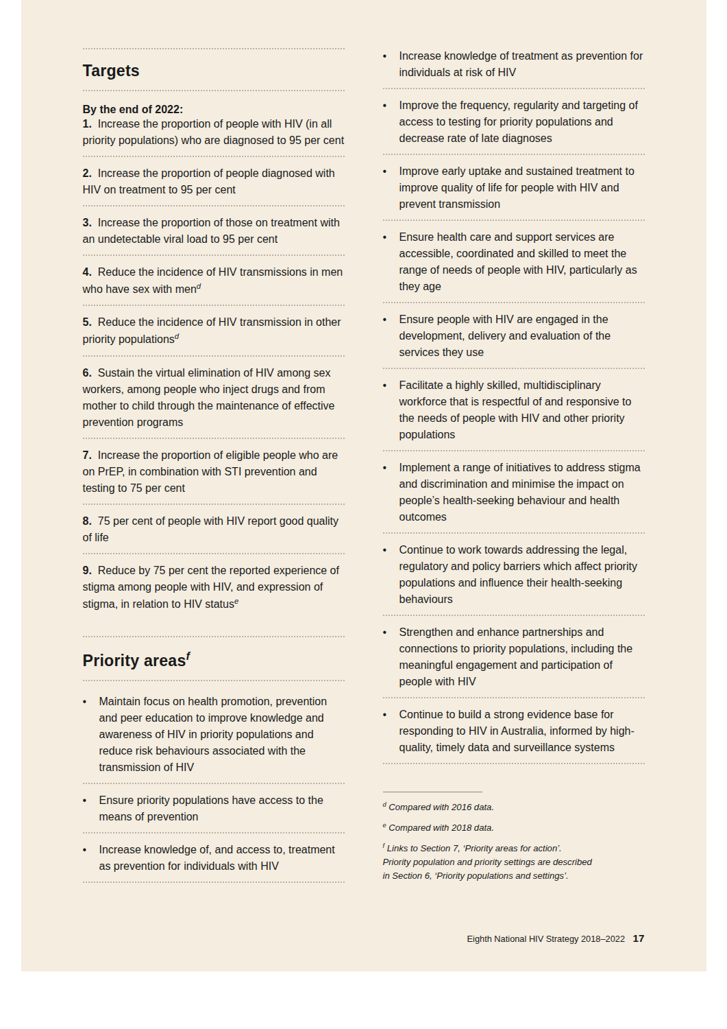Targets
By the end of 2022:
1. Increase the proportion of people with HIV (in all priority populations) who are diagnosed to 95 per cent
2. Increase the proportion of people diagnosed with HIV on treatment to 95 per cent
3. Increase the proportion of those on treatment with an undetectable viral load to 95 per cent
4. Reduce the incidence of HIV transmissions in men who have sex with mend
5. Reduce the incidence of HIV transmission in other priority populationsd
6. Sustain the virtual elimination of HIV among sex workers, among people who inject drugs and from mother to child through the maintenance of effective prevention programs
7. Increase the proportion of eligible people who are on PrEP, in combination with STI prevention and testing to 75 per cent
8. 75 per cent of people with HIV report good quality of life
9. Reduce by 75 per cent the reported experience of stigma among people with HIV, and expression of stigma, in relation to HIV statuse
Priority areasf
•
Maintain focus on health promotion, prevention and peer education to improve knowledge and awareness of HIV in priority populations and reduce risk behaviours associated with the transmission of HIV
•
Ensure priority populations have access to the means of prevention
•
Increase knowledge of, and access to, treatment as prevention for individuals with HIV
•
Increase knowledge of treatment as prevention for individuals at risk of HIV
•
Improve the frequency, regularity and targeting of access to testing for priority populations and decrease rate of late diagnoses
•
Improve early uptake and sustained treatment to improve quality of life for people with HIV and prevent transmission
•
Ensure health care and support services are accessible, coordinated and skilled to meet the range of needs of people with HIV, particularly as they age
•
Ensure people with HIV are engaged in the development, delivery and evaluation of the services they use
•
Facilitate a highly skilled, multidisciplinary workforce that is respectful of and responsive to the needs of people with HIV and other priority populations
•
Implement a range of initiatives to address stigma and discrimination and minimise the impact on people’s health-seeking behaviour and health outcomes
•
Continue to work towards addressing the legal, regulatory and policy barriers which affect priority populations and influence their health-seeking behaviours
•
Strengthen and enhance partnerships and connections to priority populations, including the meaningful engagement and participation of people with HIV
•
Continue to build a strong evidence base for responding to HIV in Australia, informed by high-quality, timely data and surveillance systems
d Compared with 2016 data.
e Compared with 2018 data.
f Links to Section 7, ‘Priority areas for action’.
Priority population and priority settings are described
in Section 6, ‘Priority populations and settings’.
Eighth National HIV Strategy 2018–2022 17